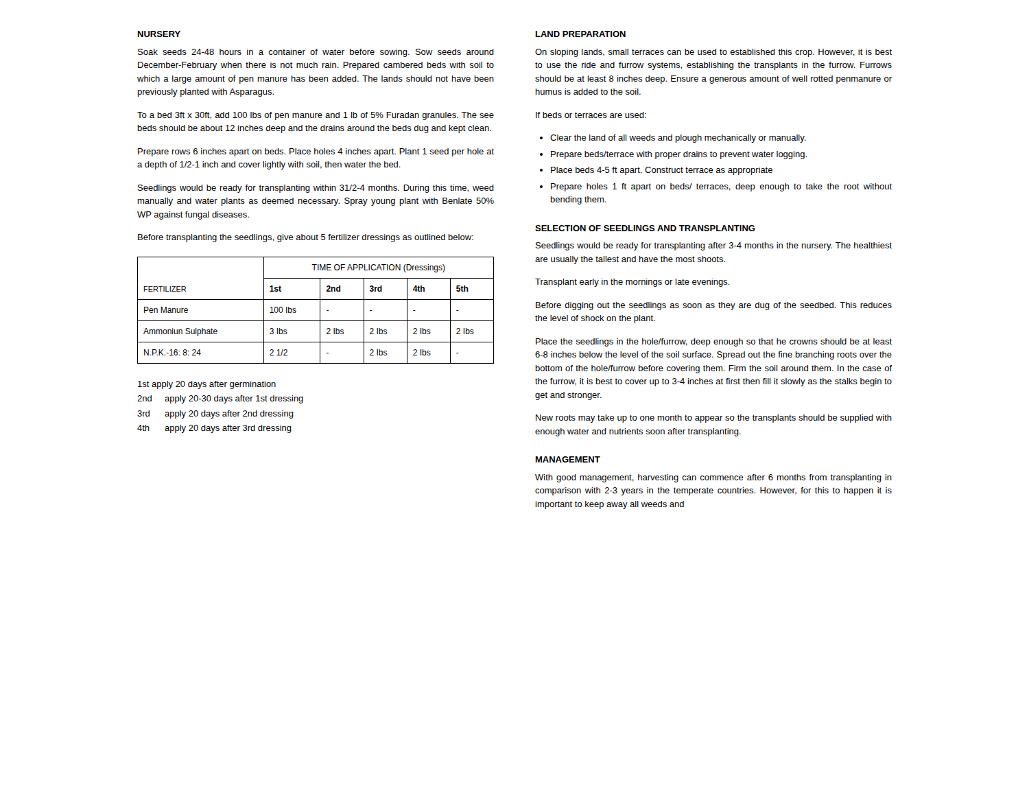Nursery
Soak seeds 24-48 hours in a container of water before sowing. Sow seeds around December-February when there is not much rain. Prepared cambered beds with soil to which a large amount of pen manure has been added. The lands should not have been previously planted with Asparagus.
To a bed 3ft x 30ft, add 100 lbs of pen manure and 1 lb of 5% Furadan granules. The see beds should be about 12 inches deep and the drains around the beds dug and kept clean.
Prepare rows 6 inches apart on beds. Place holes 4 inches apart. Plant 1 seed per hole at a depth of 1/2-1 inch and cover lightly with soil, then water the bed.
Seedlings would be ready for transplanting within 31/2-4 months. During this time, weed manually and water plants as deemed necessary. Spray young plant with Benlate 50% WP against fungal diseases.
Before transplanting the seedlings, give about 5 fertilizer dressings as outlined below:
| FERTILIZER | TIME OF APPLICATION (Dressings) |
| --- | --- |
| 1st | 2nd | 3rd | 4th | 5th |
| Pen Manure | 100 Ibs | - | - | - | - |
| Ammoniun Sulphate | 3 Ibs | 2 Ibs | 2 Ibs | 2 Ibs | 2 Ibs |
| N.P.K.-16: 8: 24 | 2 1/2 | - | 2 Ibs | 2 Ibs | - |
1st apply 20 days after germination
2ndapply 20-30 days after 1st dressing
3rdapply 20 days after 2nd dressing
4thapply 20 days after 3rd dressing
Land Preparation
On sloping lands, small terraces can be used to established this crop. However, it is best to use the ride and furrow systems, establishing the transplants in the furrow. Furrows should be at least 8 inches deep. Ensure a generous amount of well rotted penmanure or humus is added to the soil.
If beds or terraces are used:
Clear the land of all weeds and plough mechanically or manually.
Prepare beds/terrace with proper drains to prevent water logging.
Place beds 4-5 ft apart. Construct terrace as appropriate
Prepare holes 1 ft apart on beds/ terraces, deep enough to take the root without bending them.
Selection of Seedlings and Transplanting
Seedlings would be ready for transplanting after 3-4 months in the nursery. The healthiest are usually the tallest and have the most shoots.
Transplant early in the mornings or late evenings.
Before digging out the seedlings as soon as they are dug of the seedbed. This reduces the level of shock on the plant.
Place the seedlings in the hole/furrow, deep enough so that he crowns should be at least 6-8 inches below the level of the soil surface. Spread out the fine branching roots over the bottom of the hole/furrow before covering them. Firm the soil around them. In the case of the furrow, it is best to cover up to 3-4 inches at first then fill it slowly as the stalks begin to get and stronger.
New roots may take up to one month to appear so the transplants should be supplied with enough water and nutrients soon after transplanting.
Management
With good management, harvesting can commence after 6 months from transplanting in comparison with 2-3 years in the temperate countries. However, for this to happen it is important to keep away all weeds and